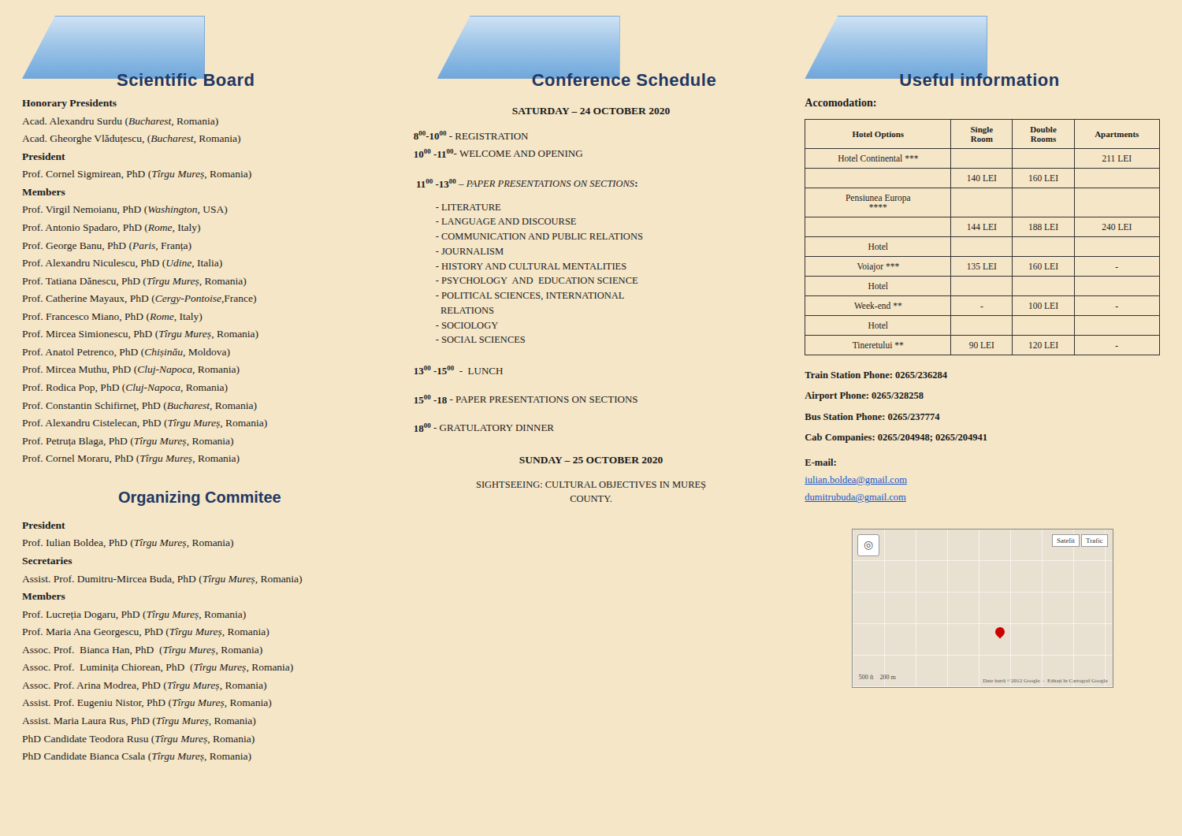Scientific Board
Honorary Presidents
Acad. Alexandru Surdu (Bucharest, Romania)
Acad. Gheorghe Vlăduțescu, (Bucharest, Romania)
President
Prof. Cornel Sigmirean, PhD (Tîrgu Mureș, Romania)
Members
Prof. Virgil Nemoianu, PhD (Washington, USA)
Prof. Antonio Spadaro, PhD (Rome, Italy)
Prof. George Banu, PhD (Paris, Franța)
Prof. Alexandru Niculescu, PhD (Udine, Italia)
Prof. Tatiana Dănescu, PhD (Tîrgu Mureș, Romania)
Prof. Catherine Mayaux, PhD (Cergy-Pontoise,France)
Prof. Francesco Miano, PhD (Rome, Italy)
Prof. Mircea Simionescu, PhD (Tîrgu Mureș, Romania)
Prof. Anatol Petrenco, PhD (Chișinău, Moldova)
Prof. Mircea Muthu, PhD (Cluj-Napoca, Romania)
Prof. Rodica Pop, PhD (Cluj-Napoca, Romania)
Prof. Constantin Schifirneț, PhD (Bucharest, Romania)
Prof. Alexandru Cistelecan, PhD (Tîrgu Mureș, Romania)
Prof. Petruța Blaga, PhD (Tîrgu Mureș, Romania)
Prof. Cornel Moraru, PhD (Tîrgu Mureș, Romania)
Organizing Commitee
President
Prof. Iulian Boldea, PhD (Tîrgu Mureș, Romania)
Secretaries
Assist. Prof. Dumitru-Mircea Buda, PhD (Tîrgu Mureș, Romania)
Members
Prof. Lucreția Dogaru, PhD (Tîrgu Mureș, Romania)
Prof. Maria Ana Georgescu, PhD (Tîrgu Mureș, Romania)
Assoc. Prof. Bianca Han, PhD (Tîrgu Mureș, Romania)
Assoc. Prof. Luminița Chiorean, PhD (Tîrgu Mureș, Romania)
Assoc. Prof. Arina Modrea, PhD (Tîrgu Mureș, Romania)
Assist. Prof. Eugeniu Nistor, PhD (Tîrgu Mureș, Romania)
Assist. Maria Laura Rus, PhD (Tîrgu Mureș, Romania)
PhD Candidate Teodora Rusu (Tîrgu Mureș, Romania)
PhD Candidate Bianca Csala (Tîrgu Mureș, Romania)
Conference Schedule
SATURDAY – 24 OCTOBER 2020
800-1000 - REGISTRATION
1000 -1100- WELCOME AND OPENING
1100 -1300 – PAPER PRESENTATIONS ON SECTIONS:
- LITERATURE
- LANGUAGE AND DISCOURSE
- COMMUNICATION AND PUBLIC RELATIONS
- JOURNALISM
- HISTORY AND CULTURAL MENTALITIES
- PSYCHOLOGY AND EDUCATION SCIENCE
- POLITICAL SCIENCES, INTERNATIONAL
RELATIONS
- SOCIOLOGY
- SOCIAL SCIENCES
1300 -1500 - LUNCH
1500 -18 - PAPER PRESENTATIONS ON SECTIONS
1800 - GRATULATORY DINNER
SUNDAY – 25 OCTOBER 2020
SIGHTSEEING: CULTURAL OBJECTIVES IN MUREȘ
COUNTY.
Useful information
Accomodation:
| Hotel Options | Single Room | Double Rooms | Apartments |
| --- | --- | --- | --- |
| Hotel Continental *** | | | 211 LEI |
| | 140 LEI | 160 LEI | |
| Pensiunea Europa **** | | | |
| | 144 LEI | 188 LEI | 240 LEI |
| Hotel | | | |
| Voiajor *** | 135 LEI | 160 LEI | - |
| Hotel | | | |
| Week-end ** | - | 100 LEI | - |
| Hotel | | | |
| Tineretului ** | 90 LEI | 120 LEI | - |
Train Station Phone: 0265/236284
Airport Phone: 0265/328258
Bus Station Phone: 0265/237774
Cab Companies: 0265/204948; 0265/204941
E-mail:
iulian.boldea@gmail.com
dumitrubuda@gmail.com
◎
Satelit Trafic
500 ft 200 m
Date hartă ©2012 Google - Editați în Cartograf Google